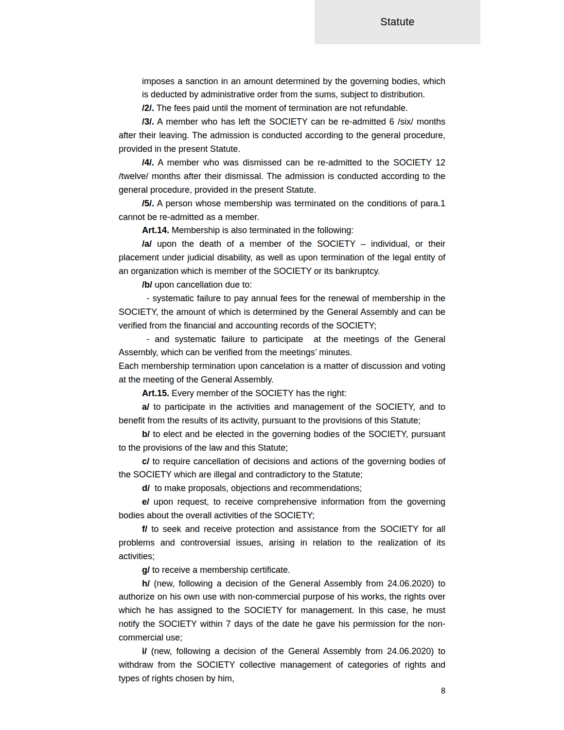Statute
imposes a sanction in an amount determined by the governing bodies, which is deducted by administrative order from the sums, subject to distribution.
/2/. The fees paid until the moment of termination are not refundable.
/3/. A member who has left the SOCIETY can be re-admitted 6 /six/ months after their leaving. The admission is conducted according to the general procedure, provided in the present Statute.
/4/. A member who was dismissed can be re-admitted to the SOCIETY 12 /twelve/ months after their dismissal. The admission is conducted according to the general procedure, provided in the present Statute.
/5/. A person whose membership was terminated on the conditions of para.1 cannot be re-admitted as a member.
Art.14. Membership is also terminated in the following:
/a/ upon the death of a member of the SOCIETY – individual, or their placement under judicial disability, as well as upon termination of the legal entity of an organization which is member of the SOCIETY or its bankruptcy.
/b/ upon cancellation due to:
- systematic failure to pay annual fees for the renewal of membership in the SOCIETY, the amount of which is determined by the General Assembly and can be verified from the financial and accounting records of the SOCIETY;
- and systematic failure to participate at the meetings of the General Assembly, which can be verified from the meetings’ minutes.
Each membership termination upon cancelation is a matter of discussion and voting at the meeting of the General Assembly.
Art.15. Every member of the SOCIETY has the right:
a/ to participate in the activities and management of the SOCIETY, and to benefit from the results of its activity, pursuant to the provisions of this Statute;
b/ to elect and be elected in the governing bodies of the SOCIETY, pursuant to the provisions of the law and this Statute;
c/ to require cancellation of decisions and actions of the governing bodies of the SOCIETY which are illegal and contradictory to the Statute;
d/ to make proposals, objections and recommendations;
e/ upon request, to receive comprehensive information from the governing bodies about the overall activities of the SOCIETY;
f/ to seek and receive protection and assistance from the SOCIETY for all problems and controversial issues, arising in relation to the realization of its activities;
g/ to receive a membership certificate.
h/ (new, following a decision of the General Assembly from 24.06.2020) to authorize on his own use with non-commercial purpose of his works, the rights over which he has assigned to the SOCIETY for management. In this case, he must notify the SOCIETY within 7 days of the date he gave his permission for the non-commercial use;
i/ (new, following a decision of the General Assembly from 24.06.2020) to withdraw from the SOCIETY collective management of categories of rights and types of rights chosen by him,
8